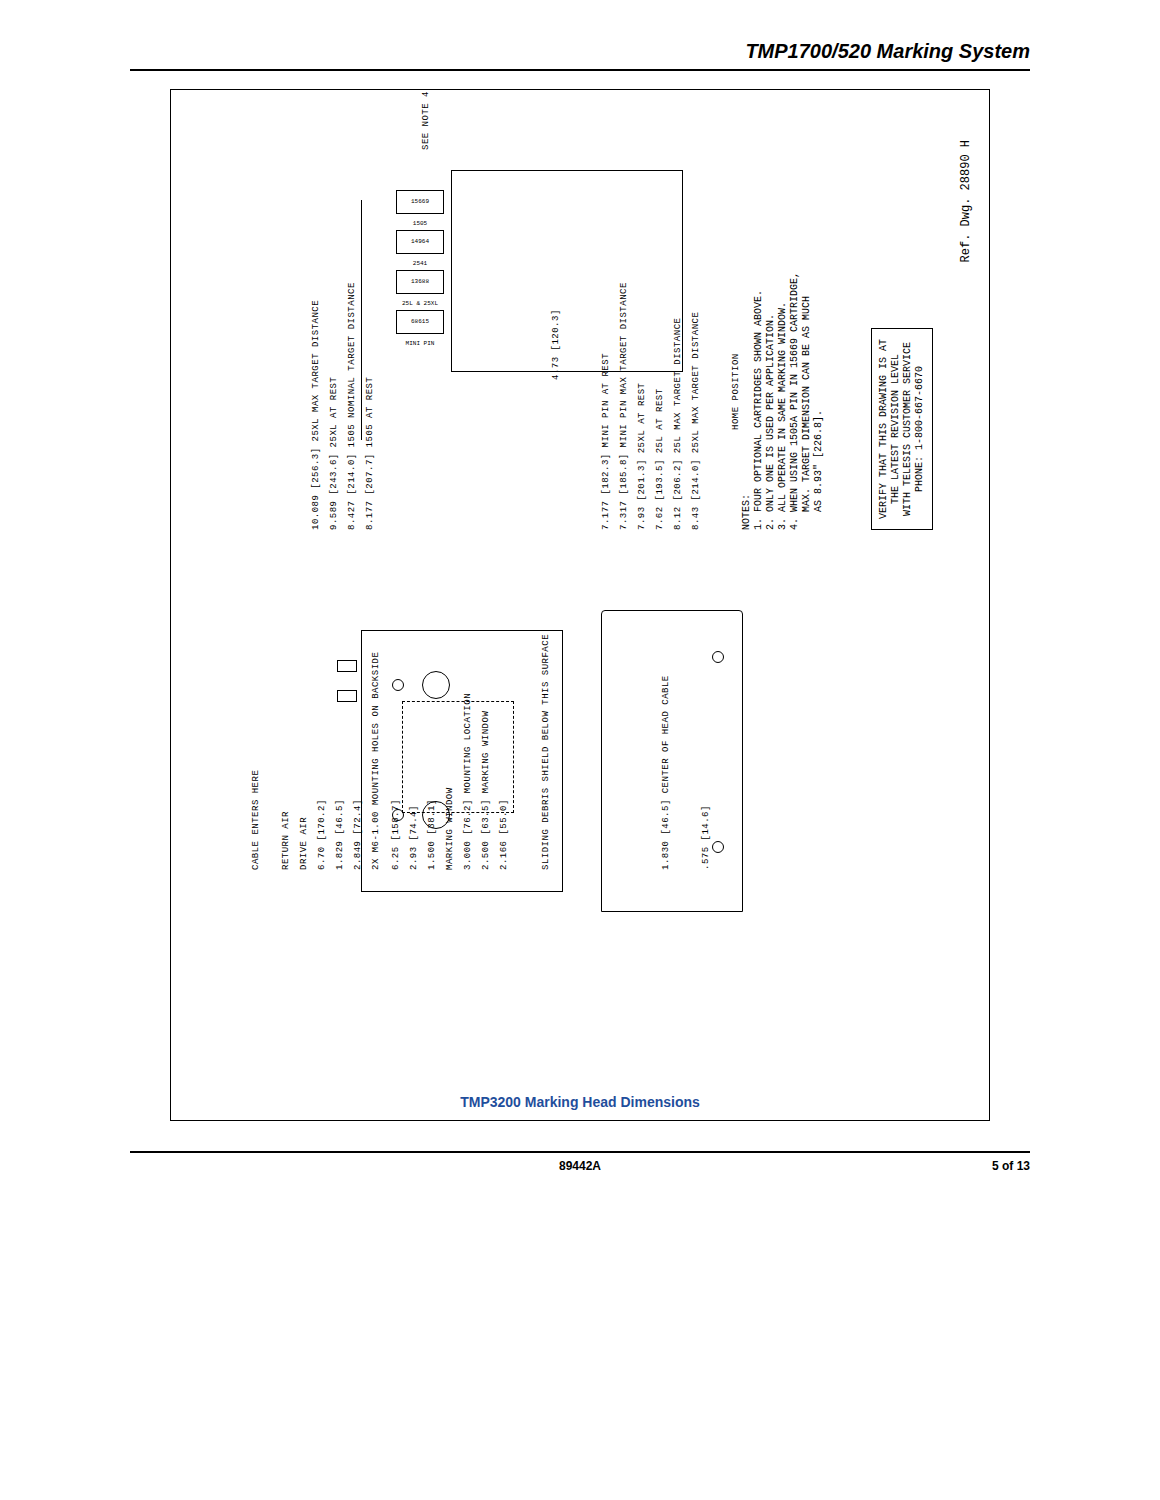TMP1700/520 Marking System
Ref. Dwg. 28890 H
15669
1505
14964
2541
13688
25L & 25XL
68615
MINI PIN
10.089 [256.3] 25XL MAX TARGET DISTANCE
9.589 [243.6] 25XL AT REST
8.427 [214.0] 1505 NOMINAL TARGET DISTANCE
8.177 [207.7] 1505 AT REST
7.177 [182.3] MINI PIN AT REST
7.317 [185.8] MINI PIN MAX TARGET DISTANCE
7.93 [201.3] 25XL AT REST
7.62 [193.5] 25L AT REST
8.12 [206.2] 25L MAX TARGET DISTANCE
8.43 [214.0] 25XL MAX TARGET DISTANCE
4.73 [120.3]
SEE NOTE 4
HOME POSITION
NOTES: 1. FOUR OPTIONAL CARTRIDGES SHOWN ABOVE. 2. ONLY ONE IS USED PER APPLICATION. 3. ALL OPERATE IN SAME MARKING WINDOW. 4. WHEN USING 1505A PIN IN 15669 CARTRIDGE, MAX. TARGET DIMENSION CAN BE AS MUCH AS 8.93" [226.8].
VERIFY THAT THIS DRAWING IS AT THE LATEST REVISION LEVEL WITH TELESIS CUSTOMER SERVICE PHONE: 1-800-667-6670
CABLE ENTERS HERE
RETURN AIR
DRIVE AIR
6.70 [170.2]
1.829 [46.5]
2.849 [72.4]
2X M6-1.00 MOUNTING HOLES ON BACKSIDE
6.25 [158.7]
2.93 [74.4]
1.500 [38.1]
MARKING WINDOW
3.000 [76.2] MOUNTING LOCATION
2.500 [63.5] MARKING WINDOW
2.166 [55.0]
SLIDING DEBRIS SHIELD BELOW THIS SURFACE
1.830 [46.5] CENTER OF HEAD CABLE
.575 [14.6]
TMP3200 Marking Head Dimensions
89442A
5 of 13